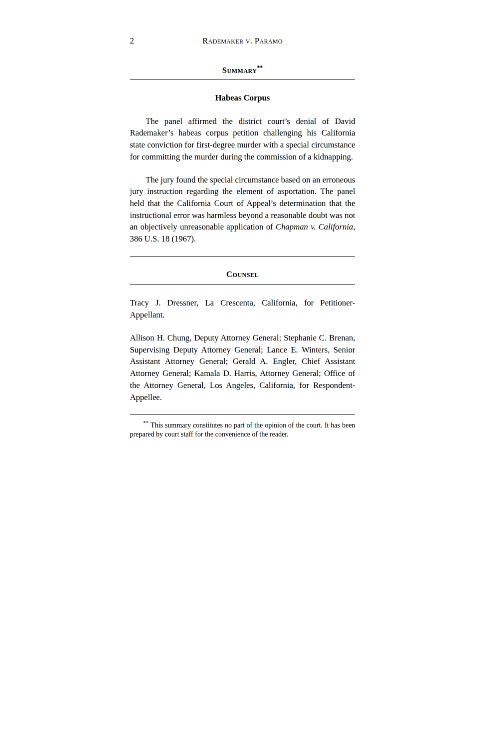2 Rademaker v. Paramo
Summary**
Habeas Corpus
The panel affirmed the district court’s denial of David Rademaker’s habeas corpus petition challenging his California state conviction for first-degree murder with a special circumstance for committing the murder during the commission of a kidnapping.
The jury found the special circumstance based on an erroneous jury instruction regarding the element of asportation. The panel held that the California Court of Appeal’s determination that the instructional error was harmless beyond a reasonable doubt was not an objectively unreasonable application of Chapman v. California, 386 U.S. 18 (1967).
Counsel
Tracy J. Dressner, La Crescenta, California, for Petitioner-Appellant.
Allison H. Chung, Deputy Attorney General; Stephanie C. Brenan, Supervising Deputy Attorney General; Lance E. Winters, Senior Assistant Attorney General; Gerald A. Engler, Chief Assistant Attorney General; Kamala D. Harris, Attorney General; Office of the Attorney General, Los Angeles, California, for Respondent-Appellee.
** This summary constitutes no part of the opinion of the court. It has been prepared by court staff for the convenience of the reader.